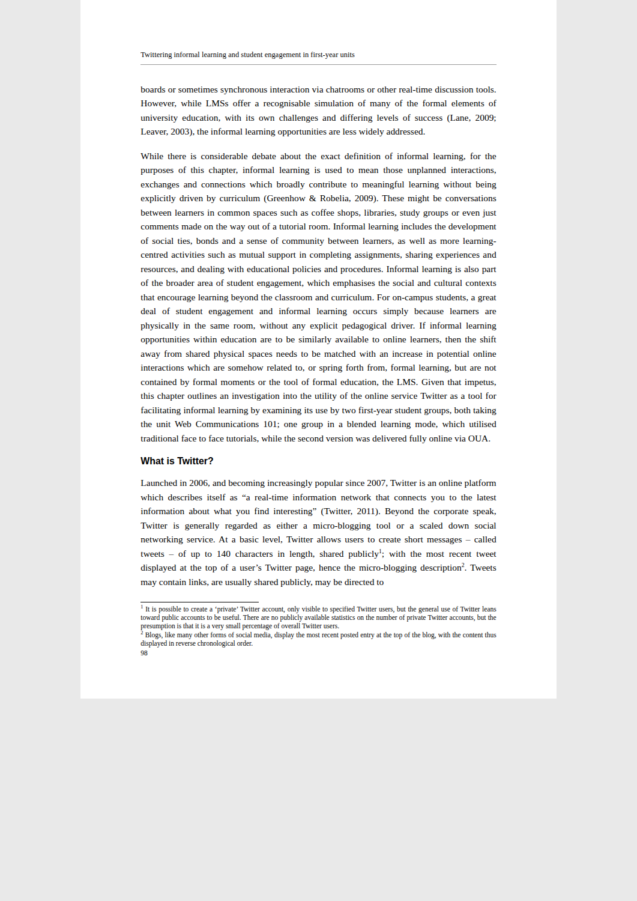Twittering informal learning and student engagement in first-year units
boards or sometimes synchronous interaction via chatrooms or other real-time discussion tools. However, while LMSs offer a recognisable simulation of many of the formal elements of university education, with its own challenges and differing levels of success (Lane, 2009; Leaver, 2003), the informal learning opportunities are less widely addressed.
While there is considerable debate about the exact definition of informal learning, for the purposes of this chapter, informal learning is used to mean those unplanned interactions, exchanges and connections which broadly contribute to meaningful learning without being explicitly driven by curriculum (Greenhow & Robelia, 2009). These might be conversations between learners in common spaces such as coffee shops, libraries, study groups or even just comments made on the way out of a tutorial room. Informal learning includes the development of social ties, bonds and a sense of community between learners, as well as more learning-centred activities such as mutual support in completing assignments, sharing experiences and resources, and dealing with educational policies and procedures. Informal learning is also part of the broader area of student engagement, which emphasises the social and cultural contexts that encourage learning beyond the classroom and curriculum. For on-campus students, a great deal of student engagement and informal learning occurs simply because learners are physically in the same room, without any explicit pedagogical driver. If informal learning opportunities within education are to be similarly available to online learners, then the shift away from shared physical spaces needs to be matched with an increase in potential online interactions which are somehow related to, or spring forth from, formal learning, but are not contained by formal moments or the tool of formal education, the LMS. Given that impetus, this chapter outlines an investigation into the utility of the online service Twitter as a tool for facilitating informal learning by examining its use by two first-year student groups, both taking the unit Web Communications 101; one group in a blended learning mode, which utilised traditional face to face tutorials, while the second version was delivered fully online via OUA.
What is Twitter?
Launched in 2006, and becoming increasingly popular since 2007, Twitter is an online platform which describes itself as “a real-time information network that connects you to the latest information about what you find interesting” (Twitter, 2011). Beyond the corporate speak, Twitter is generally regarded as either a micro-blogging tool or a scaled down social networking service. At a basic level, Twitter allows users to create short messages – called tweets – of up to 140 characters in length, shared publicly1; with the most recent tweet displayed at the top of a user’s Twitter page, hence the micro-blogging description2. Tweets may contain links, are usually shared publicly, may be directed to
1 It is possible to create a ‘private’ Twitter account, only visible to specified Twitter users, but the general use of Twitter leans toward public accounts to be useful. There are no publicly available statistics on the number of private Twitter accounts, but the presumption is that it is a very small percentage of overall Twitter users.
2 Blogs, like many other forms of social media, display the most recent posted entry at the top of the blog, with the content thus displayed in reverse chronological order.
98